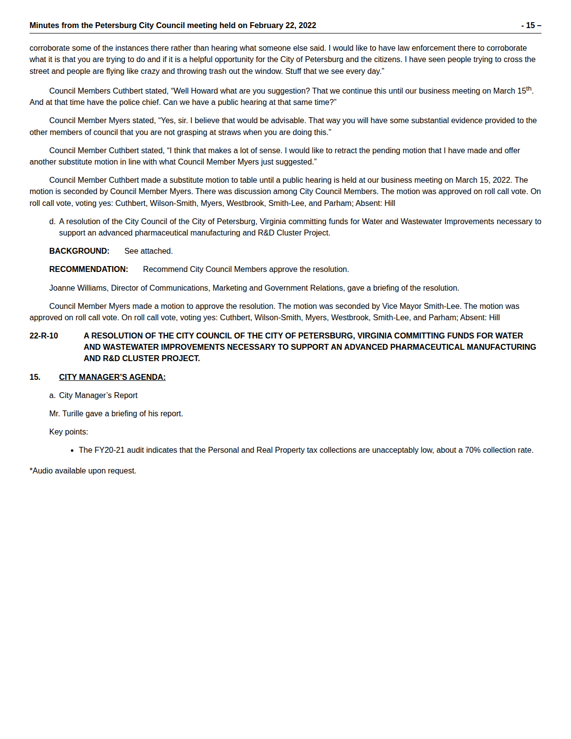Minutes from the Petersburg City Council meeting held on February 22, 2022
- 15 –
corroborate some of the instances there rather than hearing what someone else said. I would like to have law enforcement there to corroborate what it is that you are trying to do and if it is a helpful opportunity for the City of Petersburg and the citizens. I have seen people trying to cross the street and people are flying like crazy and throwing trash out the window. Stuff that we see every day.”
Council Members Cuthbert stated, “Well Howard what are you suggestion? That we continue this until our business meeting on March 15th. And at that time have the police chief. Can we have a public hearing at that same time?”
Council Member Myers stated, “Yes, sir. I believe that would be advisable. That way you will have some substantial evidence provided to the other members of council that you are not grasping at straws when you are doing this.”
Council Member Cuthbert stated, “I think that makes a lot of sense. I would like to retract the pending motion that I have made and offer another substitute motion in line with what Council Member Myers just suggested.”
Council Member Cuthbert made a substitute motion to table until a public hearing is held at our business meeting on March 15, 2022. The motion is seconded by Council Member Myers. There was discussion among City Council Members. The motion was approved on roll call vote. On roll call vote, voting yes: Cuthbert, Wilson-Smith, Myers, Westbrook, Smith-Lee, and Parham; Absent: Hill
d.
A resolution of the City Council of the City of Petersburg, Virginia committing funds for Water and Wastewater Improvements necessary to support an advanced pharmaceutical manufacturing and R&D Cluster Project.
BACKGROUND:
See attached.
RECOMMENDATION:
Recommend City Council Members approve the resolution.
Joanne Williams, Director of Communications, Marketing and Government Relations, gave a briefing of the resolution.
Council Member Myers made a motion to approve the resolution. The motion was seconded by Vice Mayor Smith-Lee. The motion was approved on roll call vote. On roll call vote, voting yes: Cuthbert, Wilson-Smith, Myers, Westbrook, Smith-Lee, and Parham; Absent: Hill
22-R-10
A RESOLUTION OF THE CITY COUNCIL OF THE CITY OF PETERSBURG, VIRGINIA COMMITTING FUNDS FOR WATER AND WASTEWATER IMPROVEMENTS NECESSARY TO SUPPORT AN ADVANCED PHARMACEUTICAL MANUFACTURING AND R&D CLUSTER PROJECT.
15.
CITY MANAGER’S AGENDA:
a.
City Manager’s Report
Mr. Turille gave a briefing of his report.
Key points:
The FY20-21 audit indicates that the Personal and Real Property tax collections are unacceptably low, about a 70% collection rate.
*Audio available upon request.